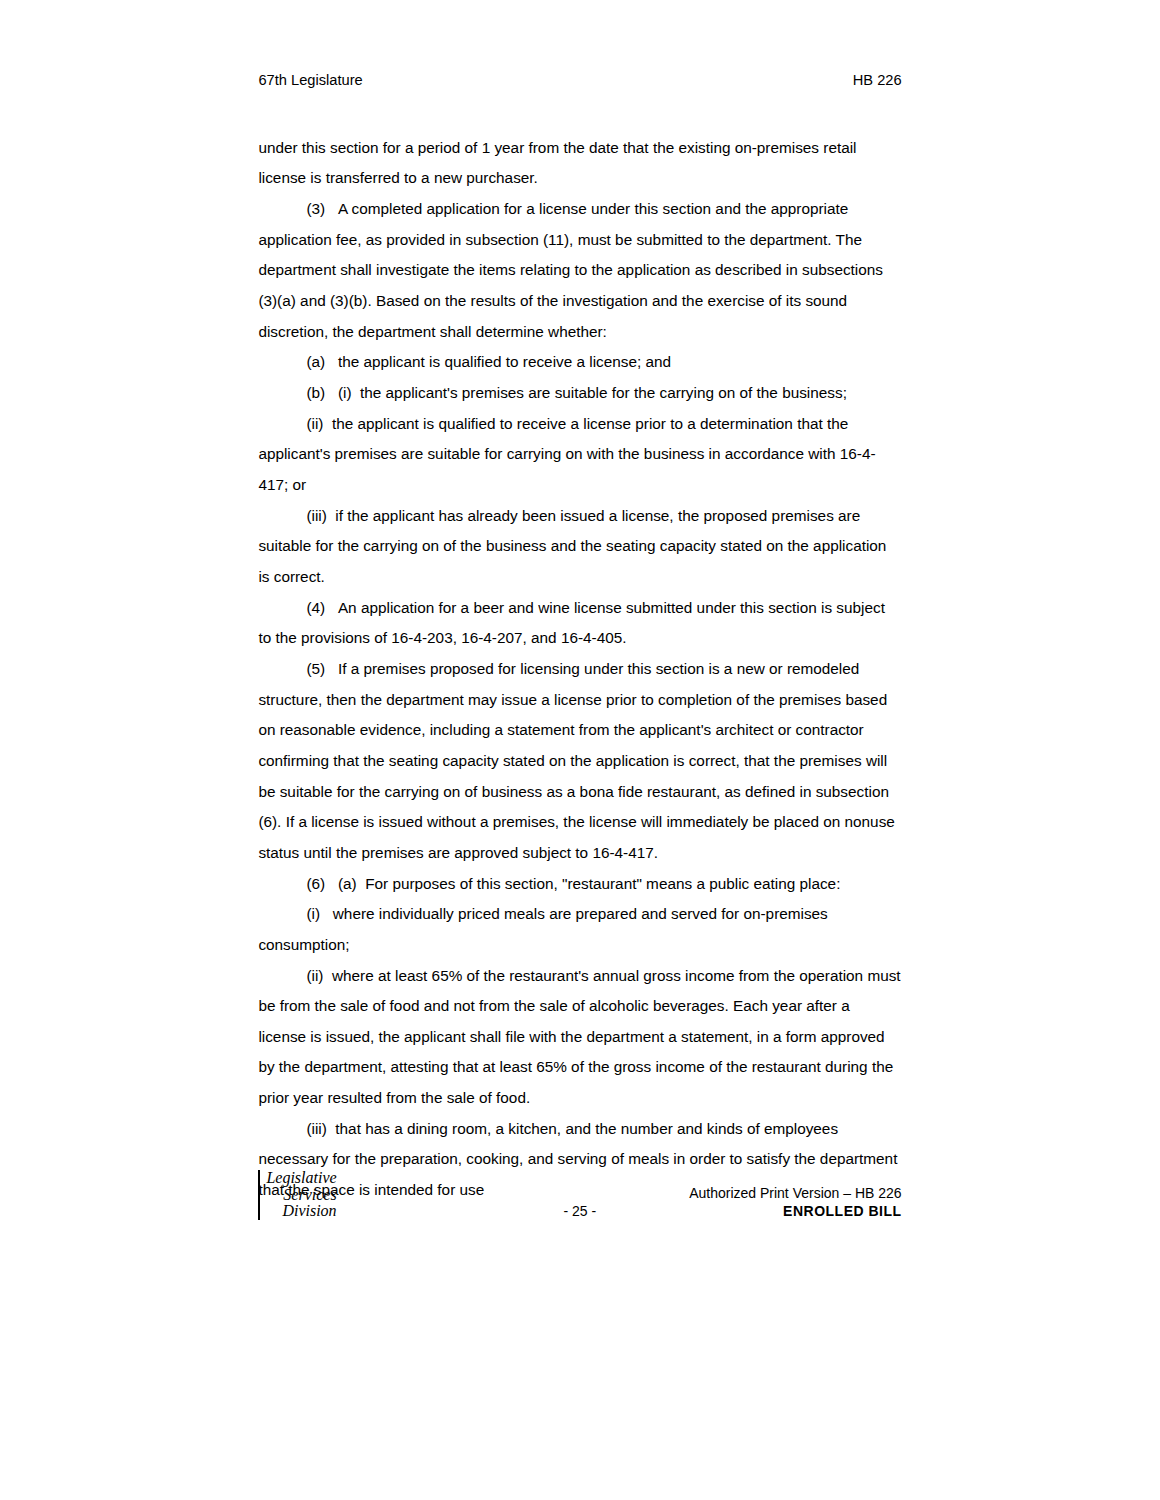67th Legislature
HB 226
under this section for a period of 1 year from the date that the existing on-premises retail license is transferred to a new purchaser.
(3) A completed application for a license under this section and the appropriate application fee, as provided in subsection (11), must be submitted to the department. The department shall investigate the items relating to the application as described in subsections (3)(a) and (3)(b). Based on the results of the investigation and the exercise of its sound discretion, the department shall determine whether:
(a) the applicant is qualified to receive a license; and
(b) (i) the applicant's premises are suitable for the carrying on of the business;
(ii) the applicant is qualified to receive a license prior to a determination that the applicant's premises are suitable for carrying on with the business in accordance with 16-4-417; or
(iii) if the applicant has already been issued a license, the proposed premises are suitable for the carrying on of the business and the seating capacity stated on the application is correct.
(4) An application for a beer and wine license submitted under this section is subject to the provisions of 16-4-203, 16-4-207, and 16-4-405.
(5) If a premises proposed for licensing under this section is a new or remodeled structure, then the department may issue a license prior to completion of the premises based on reasonable evidence, including a statement from the applicant's architect or contractor confirming that the seating capacity stated on the application is correct, that the premises will be suitable for the carrying on of business as a bona fide restaurant, as defined in subsection (6). If a license is issued without a premises, the license will immediately be placed on nonuse status until the premises are approved subject to 16-4-417.
(6) (a) For purposes of this section, "restaurant" means a public eating place:
(i) where individually priced meals are prepared and served for on-premises consumption;
(ii) where at least 65% of the restaurant's annual gross income from the operation must be from the sale of food and not from the sale of alcoholic beverages. Each year after a license is issued, the applicant shall file with the department a statement, in a form approved by the department, attesting that at least 65% of the gross income of the restaurant during the prior year resulted from the sale of food.
(iii) that has a dining room, a kitchen, and the number and kinds of employees necessary for the preparation, cooking, and serving of meals in order to satisfy the department that the space is intended for use
| Legislative Services Division | - 25 - | Authorized Print Version – HB 226 ENROLLED BILL |